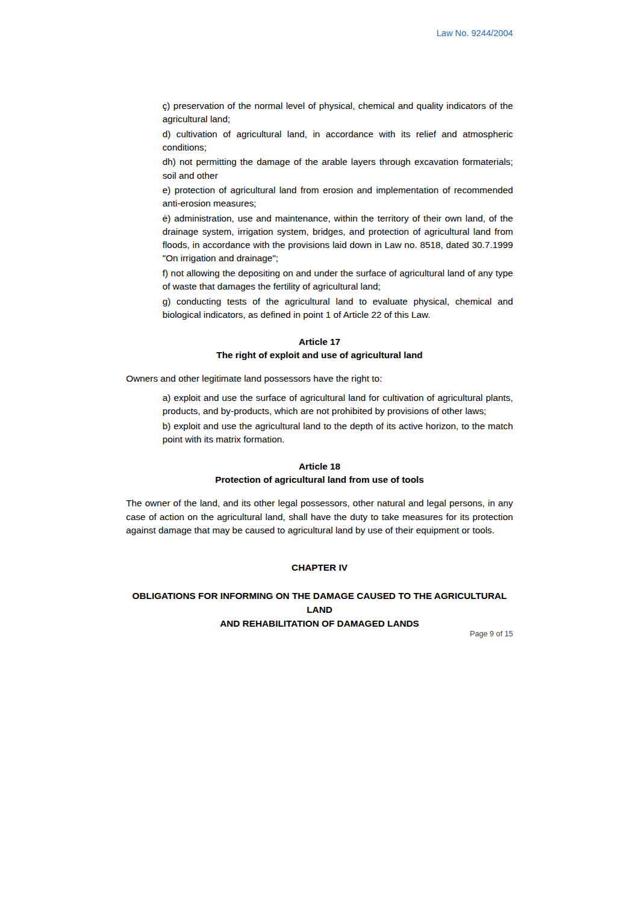Law No. 9244/2004
ç) preservation of the normal level of physical, chemical and quality indicators of the agricultural land;
d) cultivation of agricultural land, in accordance with its relief and atmospheric conditions;
dh) not permitting the damage of the arable layers through excavation for soil and other materials;
e) protection of agricultural land from erosion and implementation of recommended anti-erosion measures;
ė) administration, use and maintenance, within the territory of their own land, of the drainage system, irrigation system, bridges, and protection of agricultural land from floods, in accordance with the provisions laid down in Law no. 8518, dated 30.7.1999 "On irrigation and drainage";
f) not allowing the depositing on and under the surface of agricultural land of any type of waste that damages the fertility of agricultural land;
g) conducting tests of the agricultural land to evaluate physical, chemical and biological indicators, as defined in point 1 of Article 22 of this Law.
Article 17
The right of exploit and use of agricultural land
Owners and other legitimate land possessors have the right to:
a) exploit and use the surface of agricultural land for cultivation of agricultural plants, products, and by-products, which are not prohibited by provisions of other laws;
b) exploit and use the agricultural land to the depth of its active horizon, to the match point with its matrix formation.
Article 18
Protection of agricultural land from use of tools
The owner of the land, and its other legal possessors, other natural and legal persons, in any case of action on the agricultural land, shall have the duty to take measures for its protection against damage that may be caused to agricultural land by use of their equipment or tools.
CHAPTER IV
OBLIGATIONS FOR INFORMING ON THE DAMAGE CAUSED TO THE AGRICULTURAL LAND
AND REHABILITATION OF DAMAGED LANDS
Page 9 of 15